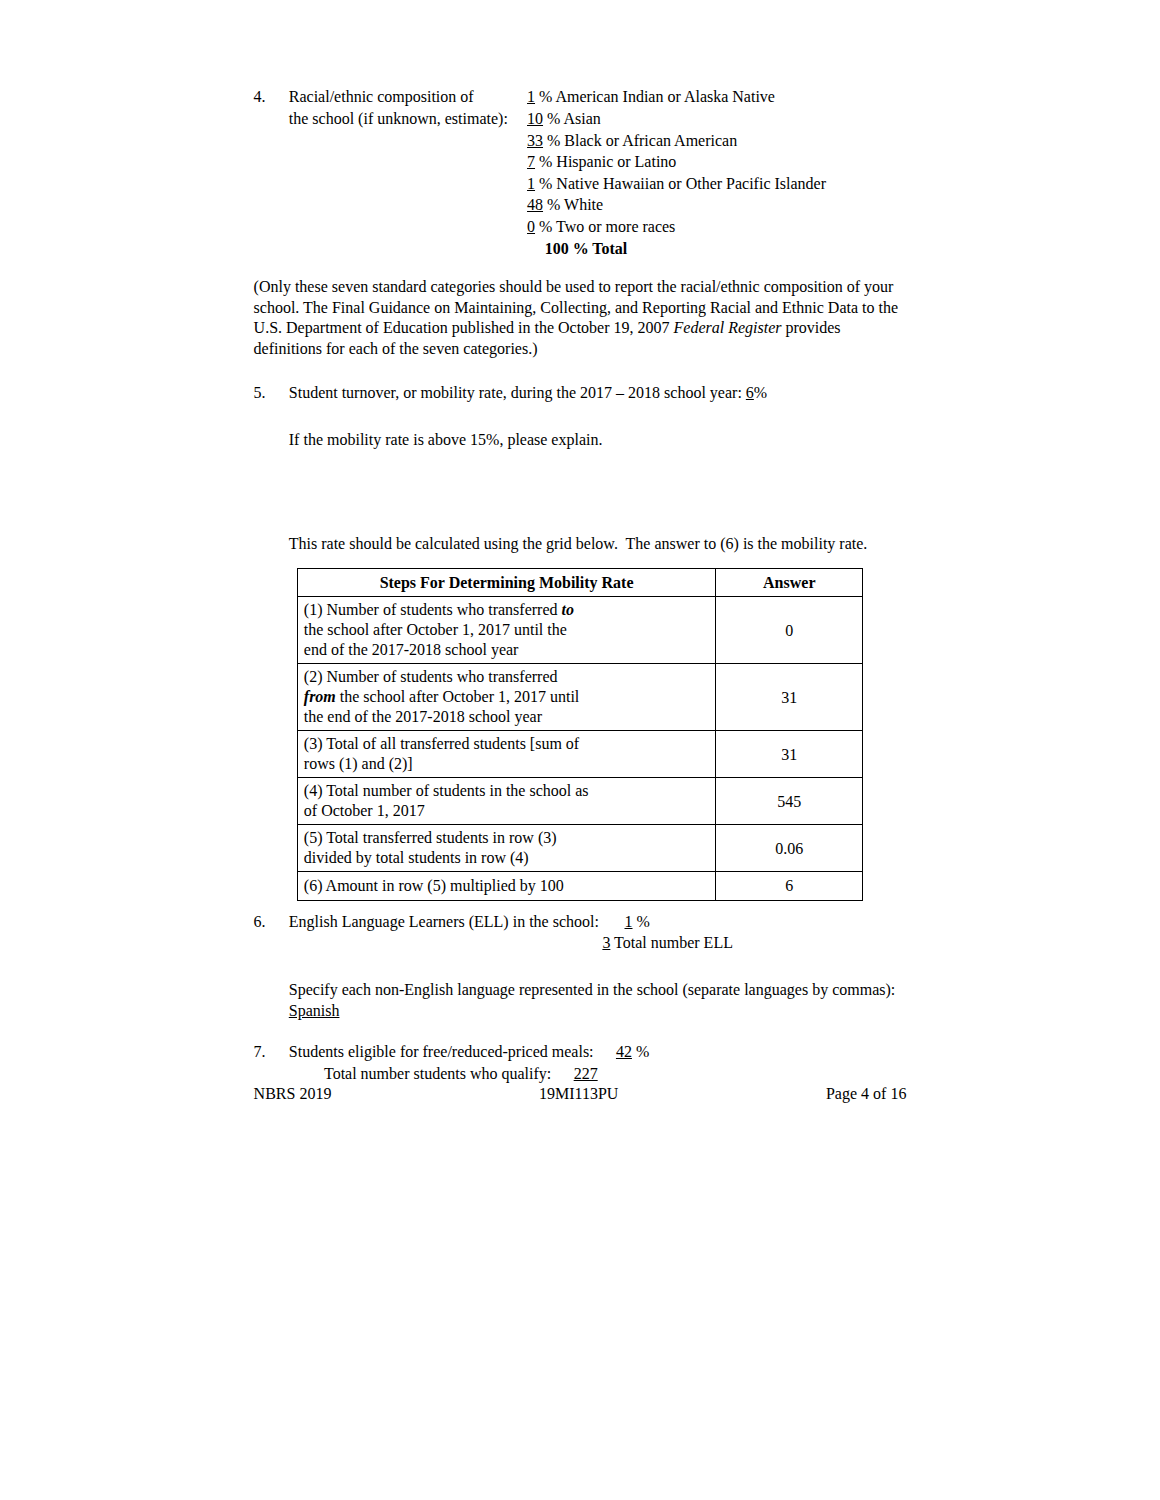4.
Racial/ethnic composition of the school (if unknown, estimate):
1 % American Indian or Alaska Native
10 % Asian
33 % Black or African American
7 % Hispanic or Latino
1 % Native Hawaiian or Other Pacific Islander
48 % White
0 % Two or more races
100 % Total
(Only these seven standard categories should be used to report the racial/ethnic composition of your school. The Final Guidance on Maintaining, Collecting, and Reporting Racial and Ethnic Data to the U.S. Department of Education published in the October 19, 2007 Federal Register provides definitions for each of the seven categories.)
5.
Student turnover, or mobility rate, during the 2017 – 2018 school year: 6%
If the mobility rate is above 15%, please explain.
This rate should be calculated using the grid below. The answer to (6) is the mobility rate.
| Steps For Determining Mobility Rate | Answer |
| --- | --- |
| (1) Number of students who transferred to the school after October 1, 2017 until the end of the 2017-2018 school year | 0 |
| (2) Number of students who transferred from the school after October 1, 2017 until the end of the 2017-2018 school year | 31 |
| (3) Total of all transferred students [sum of rows (1) and (2)] | 31 |
| (4) Total number of students in the school as of October 1, 2017 | 545 |
| (5) Total transferred students in row (3) divided by total students in row (4) | 0.06 |
| (6) Amount in row (5) multiplied by 100 | 6 |
6.
English Language Learners (ELL) in the school:
1 %
3 Total number ELL
Specify each non-English language represented in the school (separate languages by commas):
Spanish
7.
Students eligible for free/reduced-priced meals:
42 %
Total number students who qualify:
227
NBRS 2019
19MI113PU
Page 4 of 16